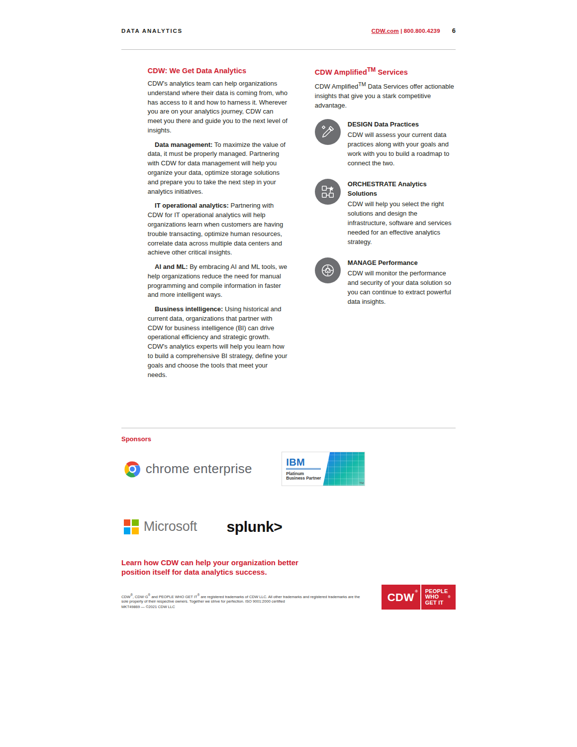DATA ANALYTICS
CDW.com | 800.800.4239 6
CDW: We Get Data Analytics
CDW's analytics team can help organizations understand where their data is coming from, who has access to it and how to harness it. Wherever you are on your analytics journey, CDW can meet you there and guide you to the next level of insights.
Data management: To maximize the value of data, it must be properly managed. Partnering with CDW for data management will help you organize your data, optimize storage solutions and prepare you to take the next step in your analytics initiatives.
IT operational analytics: Partnering with CDW for IT operational analytics will help organizations learn when customers are having trouble transacting, optimize human resources, correlate data across multiple data centers and achieve other critical insights.
AI and ML: By embracing AI and ML tools, we help organizations reduce the need for manual programming and compile information in faster and more intelligent ways.
Business intelligence: Using historical and current data, organizations that partner with CDW for business intelligence (BI) can drive operational efficiency and strategic growth. CDW's analytics experts will help you learn how to build a comprehensive BI strategy, define your goals and choose the tools that meet your needs.
CDW AmplifiedTM Services
CDW AmplifiedTM Data Services offer actionable insights that give you a stark competitive advantage.
DESIGN Data Practices
CDW will assess your current data practices along with your goals and work with you to build a roadmap to connect the two.
ORCHESTRATE Analytics Solutions
CDW will help you select the right solutions and design the infrastructure, software and services needed for an effective analytics strategy.
MANAGE Performance
CDW will monitor the performance and security of your data solution so you can continue to extract powerful data insights.
Sponsors
chrome enterprise
IBM
Platinum
Business Partner
TM
Microsoft
splunk>
Learn how CDW can help your organization better
position itself for data analytics success.
CDW®, CDW·G® and PEOPLE WHO GET IT® are registered trademarks of CDW LLC. All other trademarks and registered trademarks are the sole property of their respective owners. Together we strive for perfection. ISO 9001:2000 certified
MKT49869 — ©2021 CDW LLC
CDW®
PEOPLE
WHO
GET IT®